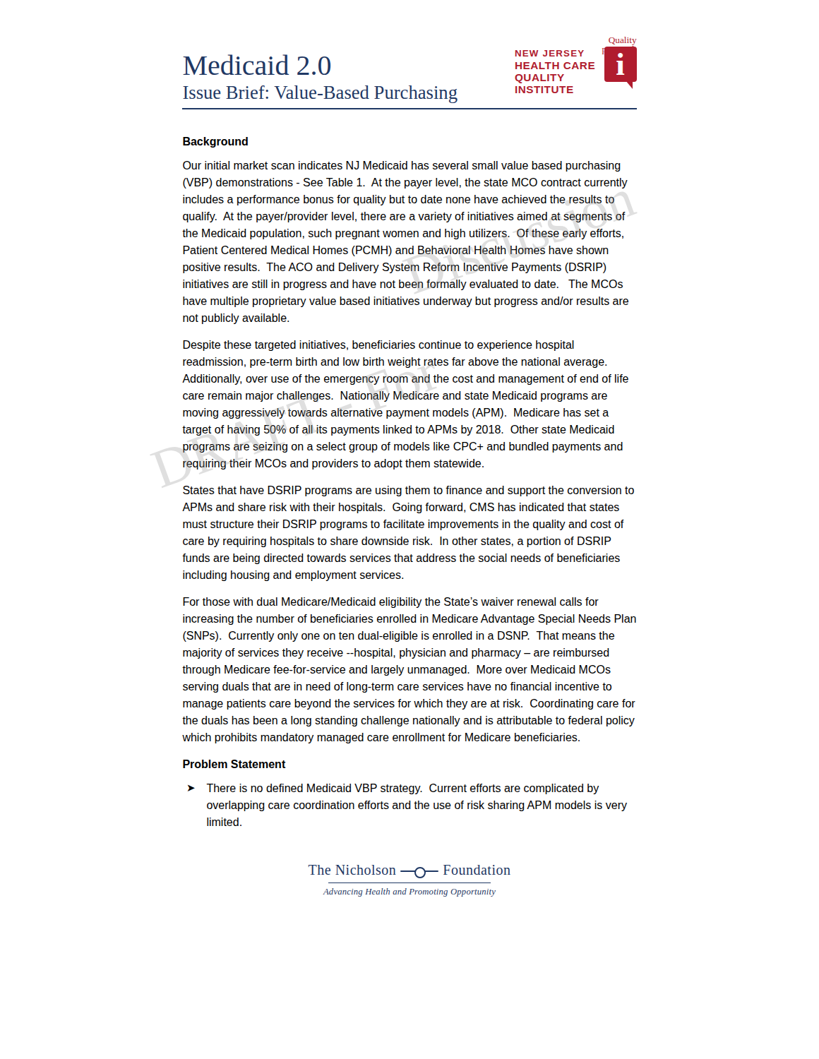Quality
powered.
New Jersey
Health Care
Quality
Institute i
Medicaid 2.0
Issue Brief: Value-Based Purchasing
Background
Our initial market scan indicates NJ Medicaid has several small value based purchasing (VBP) demonstrations - See Table 1. At the payer level, the state MCO contract currently includes a performance bonus for quality but to date none have achieved the results to qualify. At the payer/provider level, there are a variety of initiatives aimed at segments of the Medicaid population, such pregnant women and high utilizers. Of these early efforts, Patient Centered Medical Homes (PCMH) and Behavioral Health Homes have shown positive results. The ACO and Delivery System Reform Incentive Payments (DSRIP) initiatives are still in progress and have not been formally evaluated to date. The MCOs have multiple proprietary value based initiatives underway but progress and/or results are not publicly available.
Despite these targeted initiatives, beneficiaries continue to experience hospital readmission, pre-term birth and low birth weight rates far above the national average. Additionally, over use of the emergency room and the cost and management of end of life care remain major challenges. Nationally Medicare and state Medicaid programs are moving aggressively towards alternative payment models (APM). Medicare has set a target of having 50% of all its payments linked to APMs by 2018. Other state Medicaid programs are seizing on a select group of models like CPC+ and bundled payments and requiring their MCOs and providers to adopt them statewide.
States that have DSRIP programs are using them to finance and support the conversion to APMs and share risk with their hospitals. Going forward, CMS has indicated that states must structure their DSRIP programs to facilitate improvements in the quality and cost of care by requiring hospitals to share downside risk. In other states, a portion of DSRIP funds are being directed towards services that address the social needs of beneficiaries including housing and employment services.
For those with dual Medicare/Medicaid eligibility the State’s waiver renewal calls for increasing the number of beneficiaries enrolled in Medicare Advantage Special Needs Plan (SNPs). Currently only one on ten dual-eligible is enrolled in a DSNP. That means the majority of services they receive --hospital, physician and pharmacy – are reimbursed through Medicare fee-for-service and largely unmanaged. More over Medicaid MCOs serving duals that are in need of long-term care services have no financial incentive to manage patients care beyond the services for which they are at risk. Coordinating care for the duals has been a long standing challenge nationally and is attributable to federal policy which prohibits mandatory managed care enrollment for Medicare beneficiaries.
Problem Statement
There is no defined Medicaid VBP strategy. Current efforts are complicated by overlapping care coordination efforts and the use of risk sharing APM models is very limited.
Discussion DRAFT - For
The Nicholson Foundation
Advancing Health and Promoting Opportunity